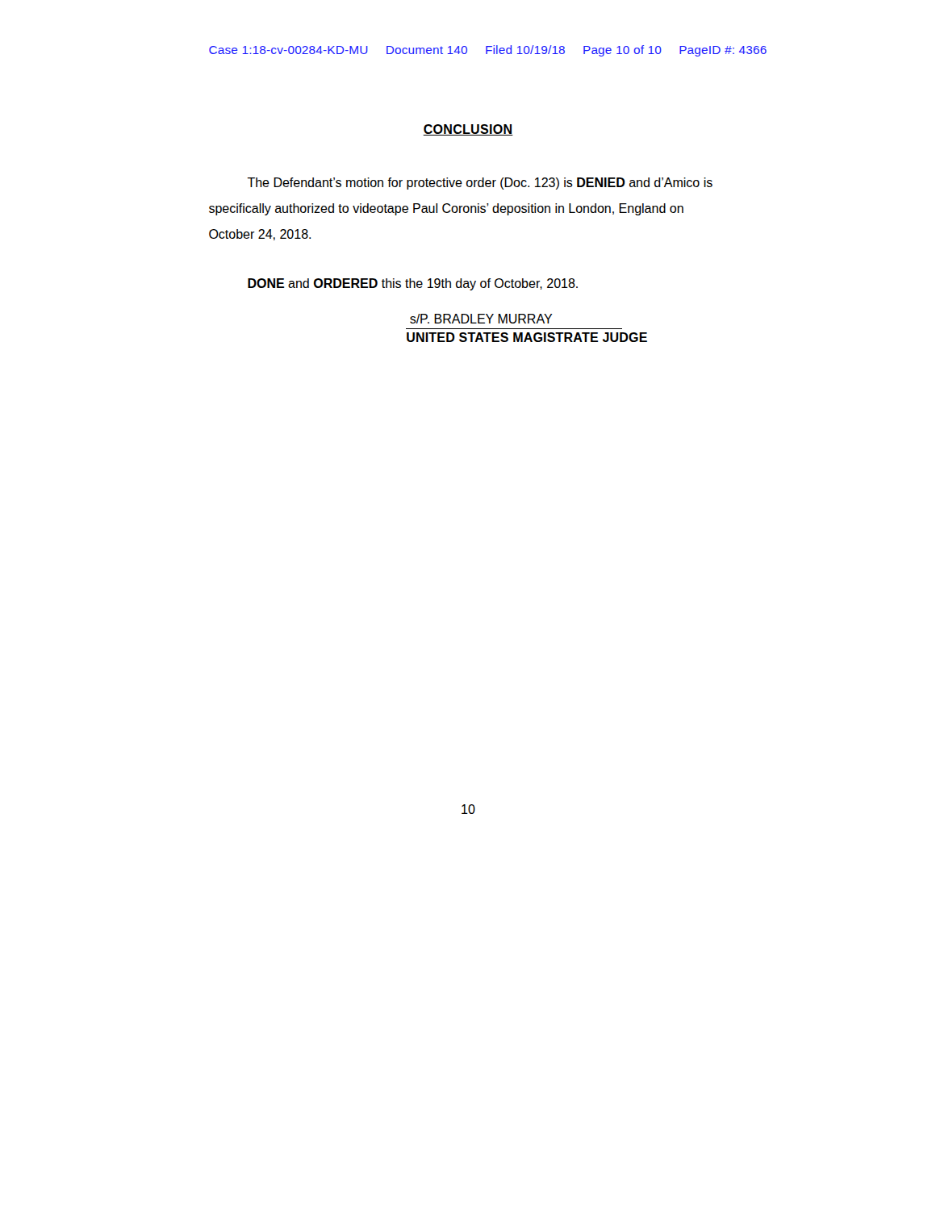Case 1:18-cv-00284-KD-MU Document 140 Filed 10/19/18 Page 10 of 10 PageID #: 4366
CONCLUSION
The Defendant’s motion for protective order (Doc. 123) is DENIED and d’Amico is specifically authorized to videotape Paul Coronis’ deposition in London, England on October 24, 2018.
DONE and ORDERED this the 19th day of October, 2018.
s/P. BRADLEY MURRAY
UNITED STATES MAGISTRATE JUDGE
10